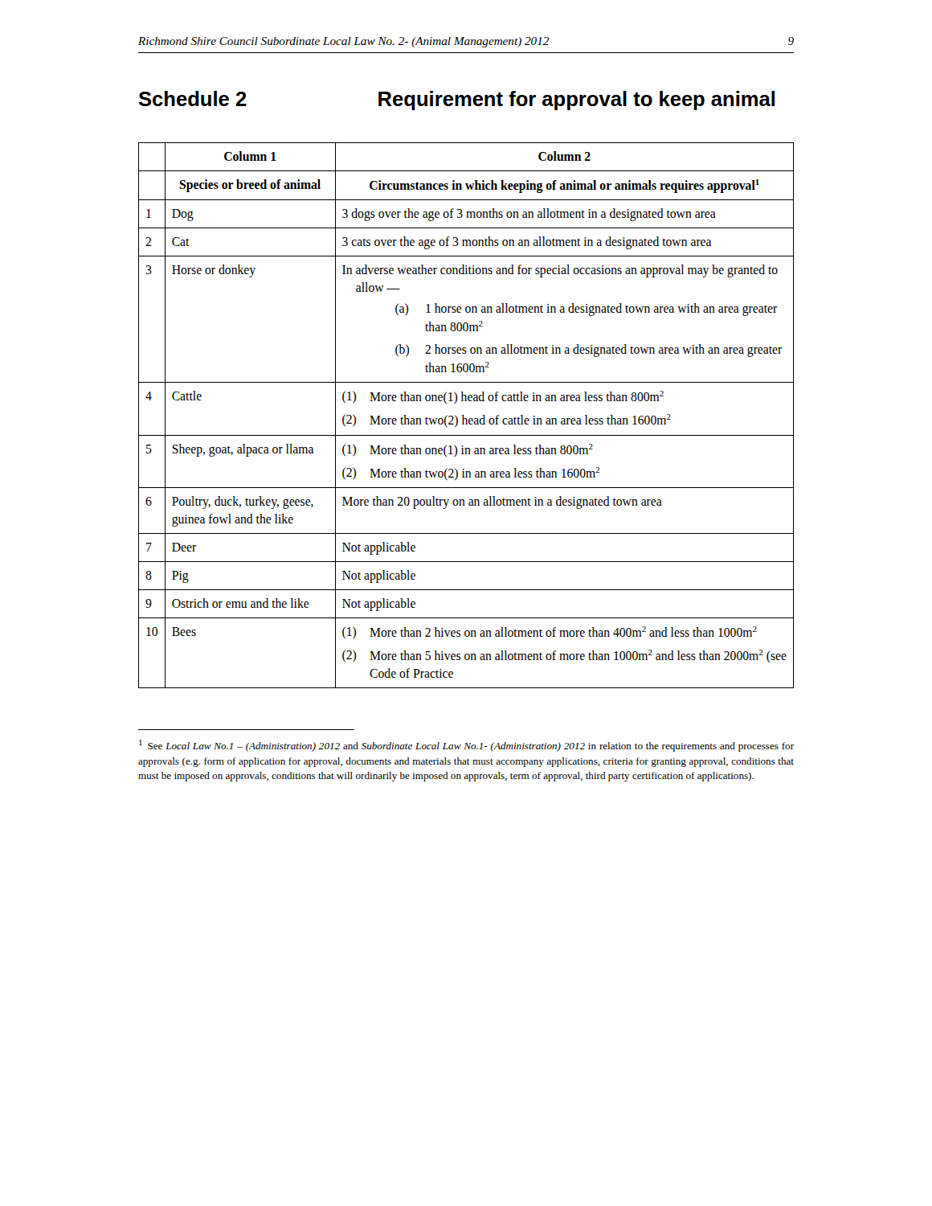Richmond Shire Council Subordinate Local Law No. 2- (Animal Management) 2012 9
Schedule 2 Requirement for approval to keep animal
| | Column 1 | Column 2 |
| --- | --- | --- |
| | Species or breed of animal | Circumstances in which keeping of animal or animals requires approval 1 |
| 1 | Dog | 3 dogs over the age of 3 months on an allotment in a designated town area |
| 2 | Cat | 3 cats over the age of 3 months on an allotment in a designated town area |
| 3 | Horse or donkey | In adverse weather conditions and for special occasions an approval may be granted to allow — (a) 1 horse on an allotment in a designated town area with an area greater than 800m 2 (b) 2 horses on an allotment in a designated town area with an area greater than 1600m 2 |
| 4 | Cattle | (1) More than one(1) head of cattle in an area less than 800m 2 (2) More than two(2) head of cattle in an area less than 1600m 2 |
| 5 | Sheep, goat, alpaca or llama | (1) More than one(1) in an area less than 800m 2 (2) More than two(2) in an area less than 1600m 2 |
| 6 | Poultry, duck, turkey, geese, guinea fowl and the like | More than 20 poultry on an allotment in a designated town area |
| 7 | Deer | Not applicable |
| 8 | Pig | Not applicable |
| 9 | Ostrich or emu and the like | Not applicable |
| 10 | Bees | (1) More than 2 hives on an allotment of more than 400m 2 and less than 1000m 2 (2) More than 5 hives on an allotment of more than 1000m 2 and less than 2000m 2 (see Code of Practice |
1 See Local Law No.1 – (Administration) 2012 and Subordinate Local Law No.1- (Administration) 2012 in relation to the requirements and processes for approvals (e.g. form of application for approval, documents and materials that must accompany applications, criteria for granting approval, conditions that must be imposed on approvals, conditions that will ordinarily be imposed on approvals, term of approval, third party certification of applications).